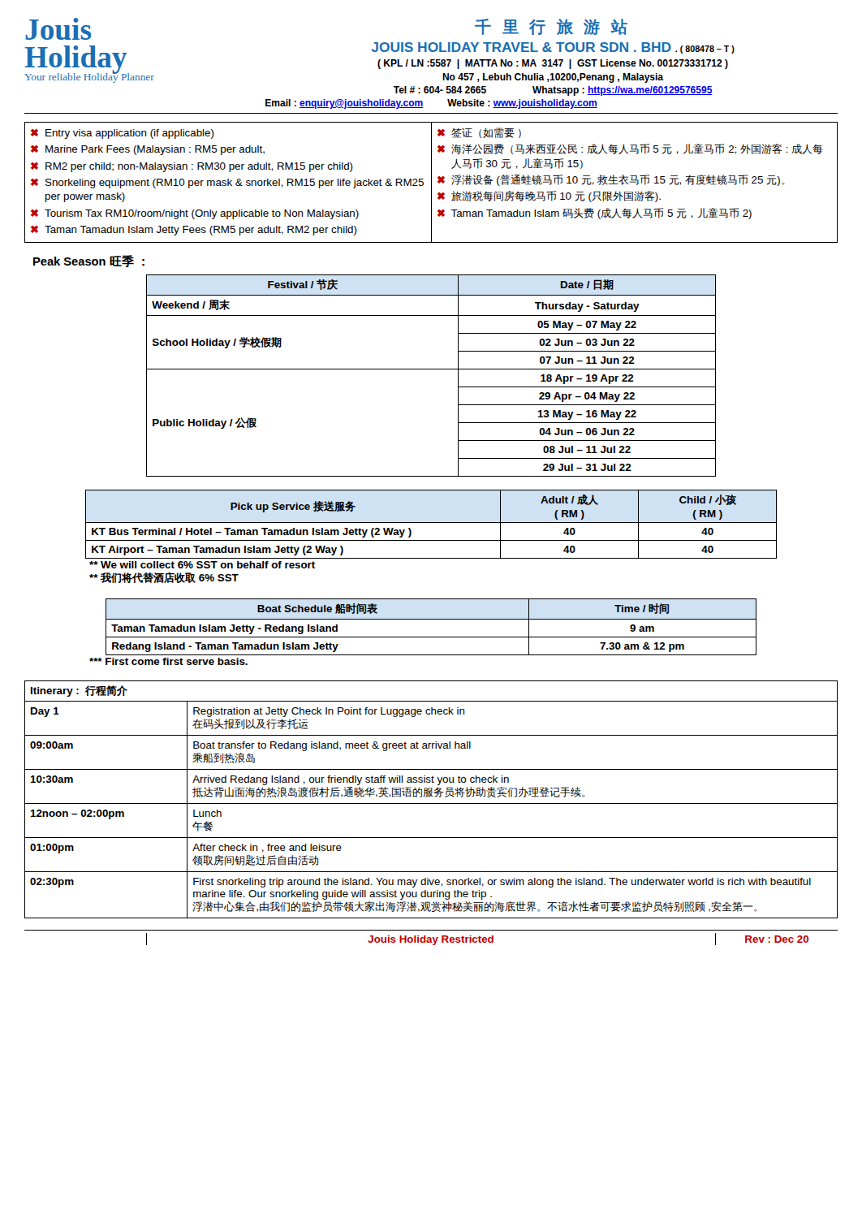Jouis
Holiday
Your reliable Holiday Planner
千 里 行 旅 游 站
JOUIS HOLIDAY TRAVEL & TOUR SDN . BHD . ( 808478 – T )
( KPL / LN :5587 | MATTA No : MA 3147 | GST License No. 001273331712 )
No 457 , Lebuh Chulia ,10200,Penang , Malaysia
Tel # : 604- 584 2665 Whatsapp : https://wa.me/60129576595
Email : enquiry@jouisholiday.com Website : www.jouisholiday.com
| Entry visa application (if applicable) Marine Park Fees (Malaysian : RM5 per adult, RM2 per child; non-Malaysian : RM30 per adult, RM15 per child) Snorkeling equipment (RM10 per mask & snorkel, RM15 per life jacket & RM25 per power mask) Tourism Tax RM10/room/night (Only applicable to Non Malaysian) Taman Tamadun Islam Jetty Fees (RM5 per adult, RM2 per child) | 签证（如需要 ） 海洋公园费（马来西亚公民 : 成人每人马币 5 元，儿童马币 2; 外国游客 : 成人每人马币 30 元，儿童马币 15） 浮潜设备 (普通蛙镜马币 10 元, 救生衣马币 15 元, 有度蛙镜马币 25 元)。 旅游税每间房每晚马币 10 元 (只限外国游客). Taman Tamadun Islam 码头费 (成人每人马币 5 元，儿童马币 2) |
Peak Season 旺季 ：
| Festival / 节庆 | Date / 日期 |
| --- | --- |
| Weekend / 周末 | Thursday - Saturday |
| School Holiday / 学校假期 | 05 May – 07 May 22 |
| 02 Jun – 03 Jun 22 |
| 07 Jun – 11 Jun 22 |
| Public Holiday / 公假 | 18 Apr – 19 Apr 22 |
| 29 Apr – 04 May 22 |
| 13 May – 16 May 22 |
| 04 Jun – 06 Jun 22 |
| 08 Jul – 11 Jul 22 |
| 29 Jul – 31 Jul 22 |
| Pick up Service 接送服务 | Adult / 成人 ( RM ) | Child / 小孩 ( RM ) |
| --- | --- | --- |
| KT Bus Terminal / Hotel – Taman Tamadun Islam Jetty (2 Way ) | 40 | 40 |
| KT Airport – Taman Tamadun Islam Jetty (2 Way ) | 40 | 40 |
** We will collect 6% SST on behalf of resort
** 我们将代替酒店收取 6% SST
| Boat Schedule 船时间表 | Time / 时间 |
| --- | --- |
| Taman Tamadun Islam Jetty - Redang Island | 9 am |
| Redang Island - Taman Tamadun Islam Jetty | 7.30 am & 12 pm |
*** First come first serve basis.
Itinerary : 行程简介
| Day 1 | Registration at Jetty Check In Point for Luggage check in 在码头报到以及行李托运 |
| 09:00am | Boat transfer to Redang island, meet & greet at arrival hall 乘船到热浪岛 |
| 10:30am | Arrived Redang Island , our friendly staff will assist you to check in 抵达背山面海的热浪岛渡假村后,通晓华,英,国语的服务员将协助贵宾们办理登记手续。 |
| 12noon – 02:00pm | Lunch 午餐 |
| 01:00pm | After check in , free and leisure 领取房间钥匙过后自由活动 |
| 02:30pm | First snorkeling trip around the island. You may dive, snorkel, or swim along the island. The underwater world is rich with beautiful marine life. Our snorkeling guide will assist you during the trip . 浮潜中心集合,由我们的监护员带领大家出海浮潜,观赏神秘美丽的海底世界。不谙水性者可要求监护员特别照顾 ,安全第一。 |
Jouis Holiday Restricted
Rev : Dec 20